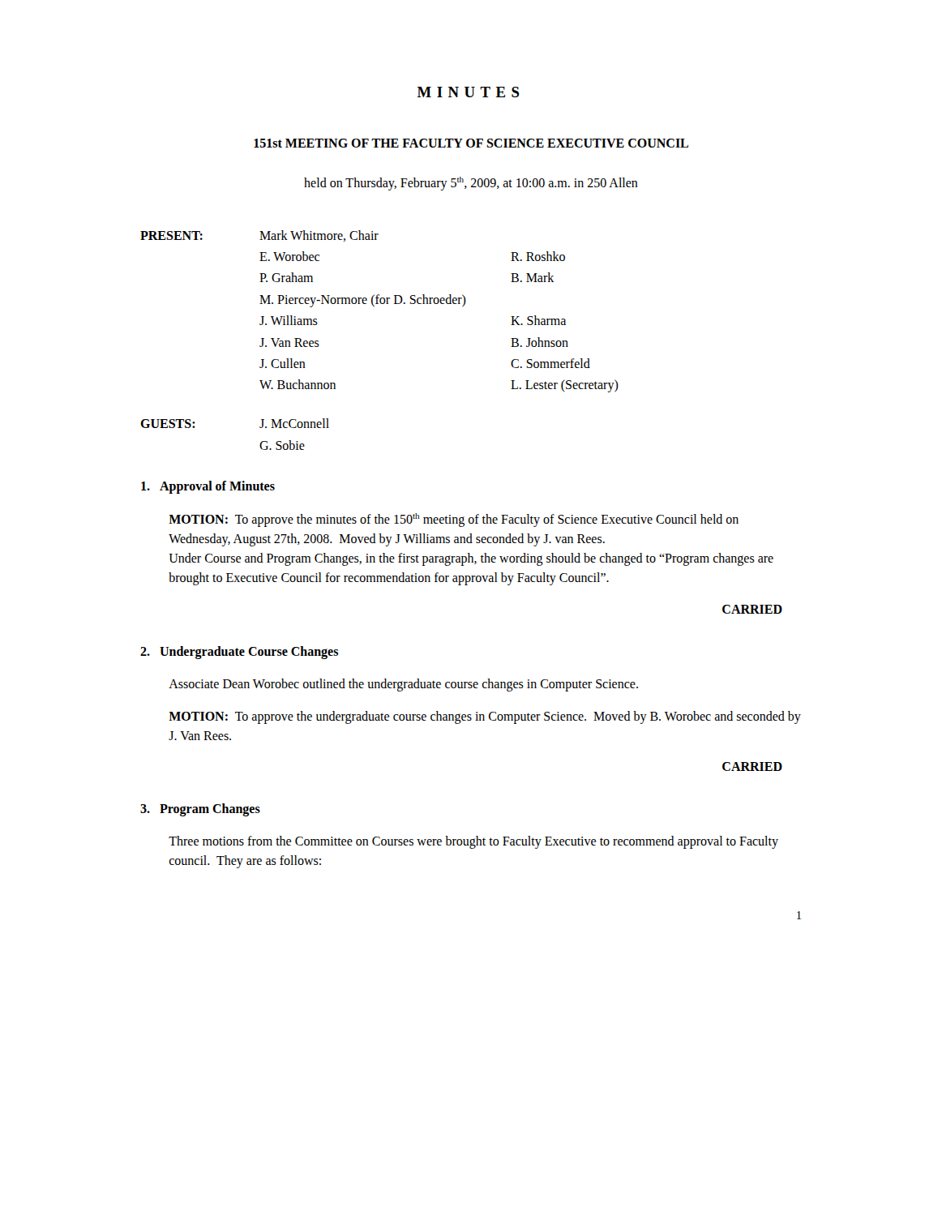MINUTES
151st MEETING OF THE FACULTY OF SCIENCE EXECUTIVE COUNCIL
held on Thursday, February 5th, 2009, at 10:00 a.m. in 250 Allen
| PRESENT: | Mark Whitmore, Chair | |
| | E. Worobec | R. Roshko |
| | P. Graham | B. Mark |
| | M. Piercey-Normore (for D. Schroeder) |
| | J. Williams | K. Sharma |
| | J. Van Rees | B. Johnson |
| | J. Cullen | C. Sommerfeld |
| | W. Buchannon | L. Lester (Secretary) |
| GUESTS: | J. McConnell | |
| | G. Sobie | |
1. Approval of Minutes
MOTION: To approve the minutes of the 150th meeting of the Faculty of Science Executive Council held on Wednesday, August 27th, 2008. Moved by J Williams and seconded by J. van Rees.
Under Course and Program Changes, in the first paragraph, the wording should be changed to “Program changes are brought to Executive Council for recommendation for approval by Faculty Council”.
CARRIED
2. Undergraduate Course Changes
Associate Dean Worobec outlined the undergraduate course changes in Computer Science.
MOTION: To approve the undergraduate course changes in Computer Science. Moved by B. Worobec and seconded by J. Van Rees.
CARRIED
3. Program Changes
Three motions from the Committee on Courses were brought to Faculty Executive to recommend approval to Faculty council. They are as follows:
1